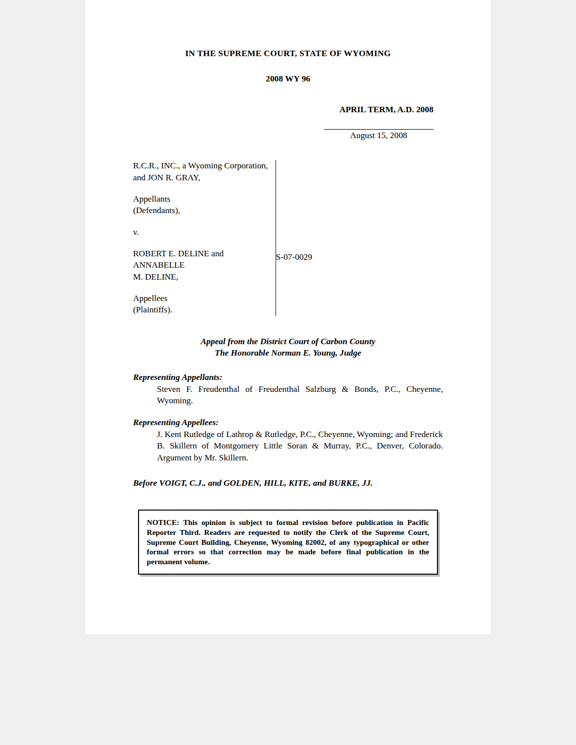IN THE SUPREME COURT, STATE OF WYOMING
2008 WY 96
APRIL TERM, A.D. 2008
August 15, 2008
| R.C.R., INC., a Wyoming Corporation, and JON R. GRAY, Appellants (Defendants), v. ROBERT E. DELINE and ANNABELLE M. DELINE, Appellees (Plaintiffs). | S-07-0029 |
Appeal from the District Court of Carbon County
The Honorable Norman E. Young, Judge
Representing Appellants:
Steven F. Freudenthal of Freudenthal Salzburg & Bonds, P.C., Cheyenne, Wyoming.
Representing Appellees:
J. Kent Rutledge of Lathrop & Rutledge, P.C., Cheyenne, Wyoming; and Frederick B. Skillern of Montgomery Little Soran & Murray, P.C., Denver, Colorado. Argument by Mr. Skillern.
Before VOIGT, C.J., and GOLDEN, HILL, KITE, and BURKE, JJ.
NOTICE: This opinion is subject to formal revision before publication in Pacific Reporter Third. Readers are requested to notify the Clerk of the Supreme Court, Supreme Court Building, Cheyenne, Wyoming 82002, of any typographical or other formal errors so that correction may be made before final publication in the permanent volume.